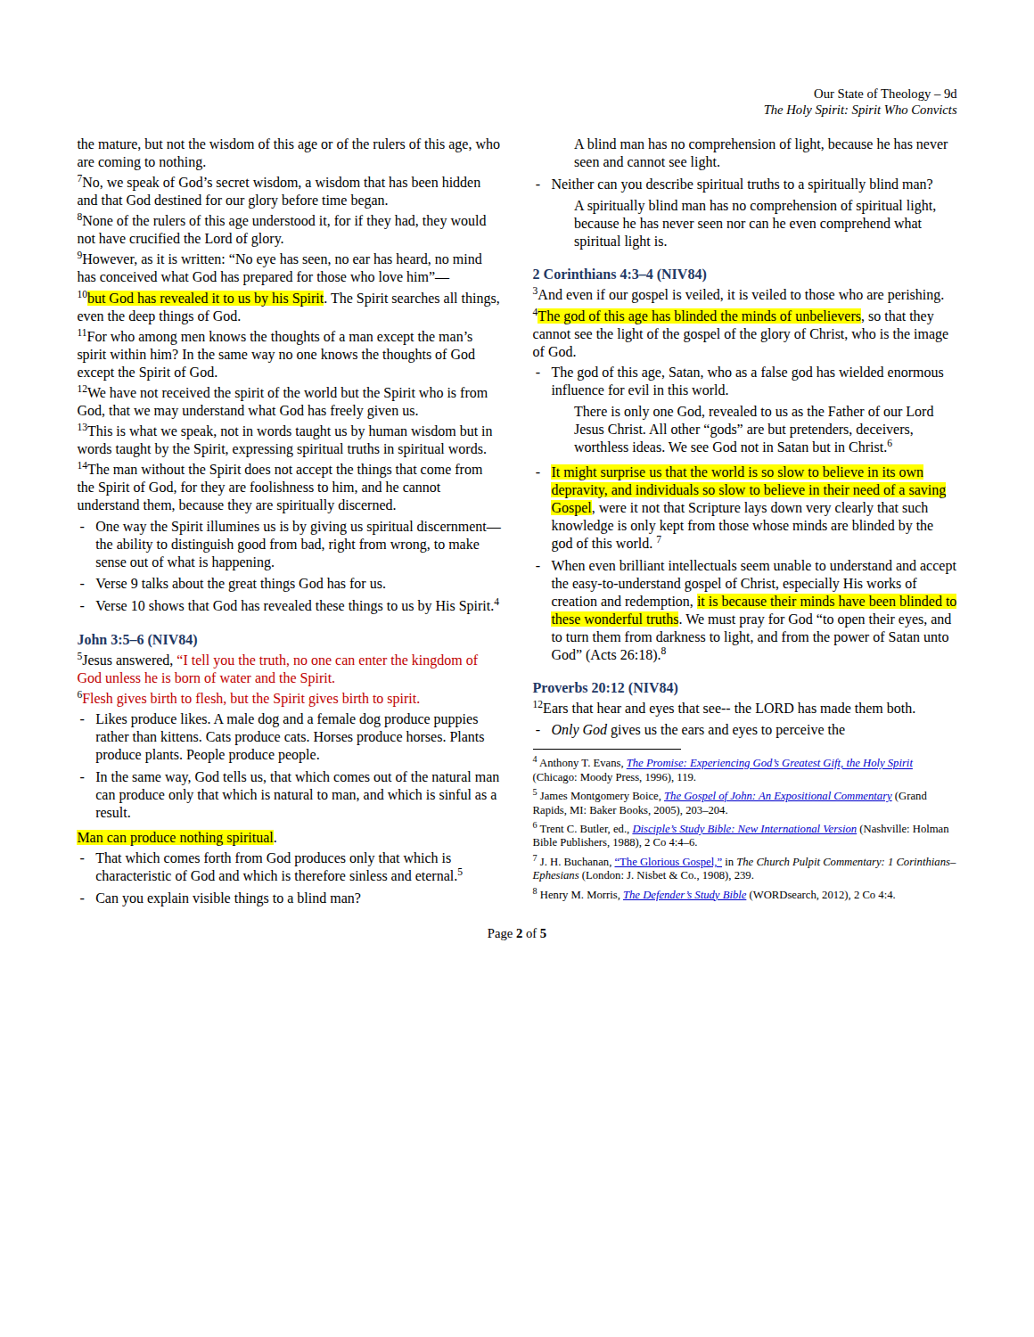Our State of Theology – 9d
The Holy Spirit: Spirit Who Convicts
the mature, but not the wisdom of this age or of the rulers of this age, who are coming to nothing.
7No, we speak of God’s secret wisdom, a wisdom that has been hidden and that God destined for our glory before time began.
8None of the rulers of this age understood it, for if they had, they would not have crucified the Lord of glory.
9However, as it is written: “No eye has seen, no ear has heard, no mind has conceived what God has prepared for those who love him”—
10but God has revealed it to us by his Spirit. The Spirit searches all things, even the deep things of God.
11For who among men knows the thoughts of a man except the man’s spirit within him? In the same way no one knows the thoughts of God except the Spirit of God.
12We have not received the spirit of the world but the Spirit who is from God, that we may understand what God has freely given us.
13This is what we speak, not in words taught us by human wisdom but in words taught by the Spirit, expressing spiritual truths in spiritual words.
14The man without the Spirit does not accept the things that come from the Spirit of God, for they are foolishness to him, and he cannot understand them, because they are spiritually discerned.
One way the Spirit illumines us is by giving us spiritual discernment—the ability to distinguish good from bad, right from wrong, to make sense out of what is happening.
Verse 9 talks about the great things God has for us.
Verse 10 shows that God has revealed these things to us by His Spirit.4
John 3:5–6 (NIV84)
5Jesus answered, “I tell you the truth, no one can enter the kingdom of God unless he is born of water and the Spirit.
6Flesh gives birth to flesh, but the Spirit gives birth to spirit.
Likes produce likes. A male dog and a female dog produce puppies rather than kittens. Cats produce cats. Horses produce horses. Plants produce plants. People produce people.
In the same way, God tells us, that which comes out of the natural man can produce only that which is natural to man, and which is sinful as a result.
Man can produce nothing spiritual.
That which comes forth from God produces only that which is characteristic of God and which is therefore sinless and eternal.5
Can you explain visible things to a blind man?
A blind man has no comprehension of light, because he has never seen and cannot see light.
Neither can you describe spiritual truths to a spiritually blind man?
A spiritually blind man has no comprehension of spiritual light, because he has never seen nor can he even comprehend what spiritual light is.
2 Corinthians 4:3–4 (NIV84)
3And even if our gospel is veiled, it is veiled to those who are perishing.
4The god of this age has blinded the minds of unbelievers, so that they cannot see the light of the gospel of the glory of Christ, who is the image of God.
The god of this age, Satan, who as a false god has wielded enormous influence for evil in this world.
There is only one God, revealed to us as the Father of our Lord Jesus Christ. All other “gods” are but pretenders, deceivers, worthless ideas. We see God not in Satan but in Christ.6
It might surprise us that the world is so slow to believe in its own depravity, and individuals so slow to believe in their need of a saving Gospel, were it not that Scripture lays down very clearly that such knowledge is only kept from those whose minds are blinded by the god of this world. 7
When even brilliant intellectuals seem unable to understand and accept the easy-to-understand gospel of Christ, especially His works of creation and redemption, it is because their minds have been blinded to these wonderful truths. We must pray for God “to open their eyes, and to turn them from darkness to light, and from the power of Satan unto God” (Acts 26:18).8
Proverbs 20:12 (NIV84)
12Ears that hear and eyes that see-- the LORD has made them both.
Only God gives us the ears and eyes to perceive the
4 Anthony T. Evans, The Promise: Experiencing God’s Greatest Gift, the Holy Spirit (Chicago: Moody Press, 1996), 119.
5 James Montgomery Boice, The Gospel of John: An Expositional Commentary (Grand Rapids, MI: Baker Books, 2005), 203–204.
6 Trent C. Butler, ed., Disciple’s Study Bible: New International Version (Nashville: Holman Bible Publishers, 1988), 2 Co 4:4–6.
7 J. H. Buchanan, “The Glorious Gospel,” in The Church Pulpit Commentary: 1 Corinthians–Ephesians (London: J. Nisbet & Co., 1908), 239.
8 Henry M. Morris, The Defender’s Study Bible (WORDsearch, 2012), 2 Co 4:4.
Page 2 of 5